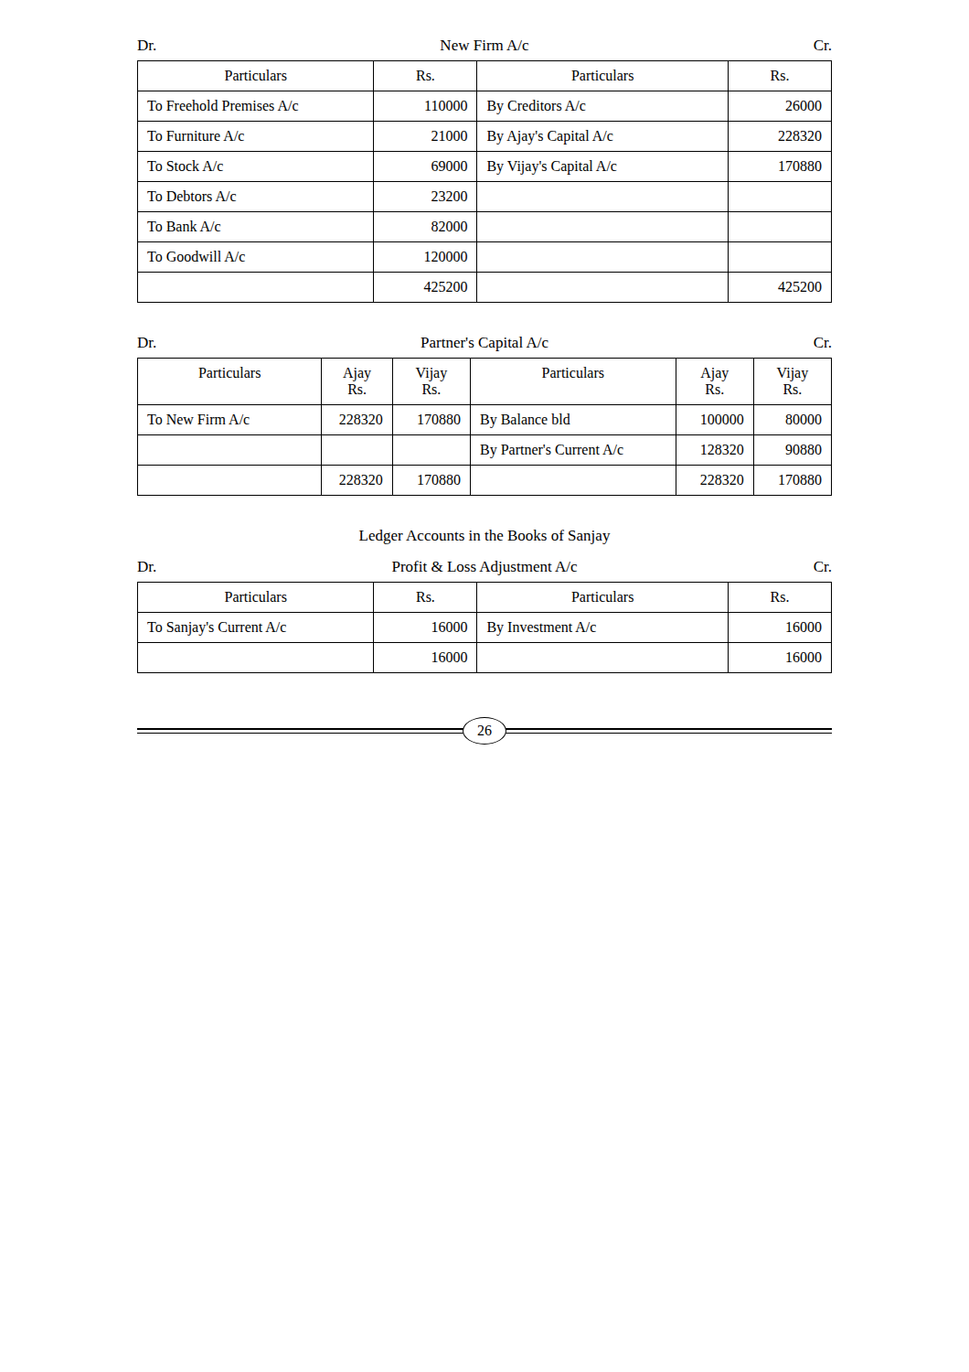Dr. New Firm A/c Cr.
| Particulars | Rs. | Particulars | Rs. |
| --- | --- | --- | --- |
| To Freehold Premises A/c | 110000 | By Creditors A/c | 26000 |
| To Furniture A/c | 21000 | By Ajay's Capital A/c | 228320 |
| To Stock A/c | 69000 | By Vijay's Capital A/c | 170880 |
| To Debtors A/c | 23200 | | |
| To Bank A/c | 82000 | | |
| To Goodwill A/c | 120000 | | |
| | 425200 | | 425200 |
Dr. Partner's Capital A/c Cr.
| Particulars | Ajay Rs. | Vijay Rs. | Particulars | Ajay Rs. | Vijay Rs. |
| --- | --- | --- | --- | --- | --- |
| To New Firm A/c | 228320 | 170880 | By Balance bld | 100000 | 80000 |
| | | | By Partner's Current A/c | 128320 | 90880 |
| | 228320 | 170880 | | 228320 | 170880 |
Ledger Accounts in the Books of Sanjay
Dr. Profit & Loss Adjustment A/c Cr.
| Particulars | Rs. | Particulars | Rs. |
| --- | --- | --- | --- |
| To Sanjay's Current A/c | 16000 | By Investment A/c | 16000 |
| | 16000 | | 16000 |
26